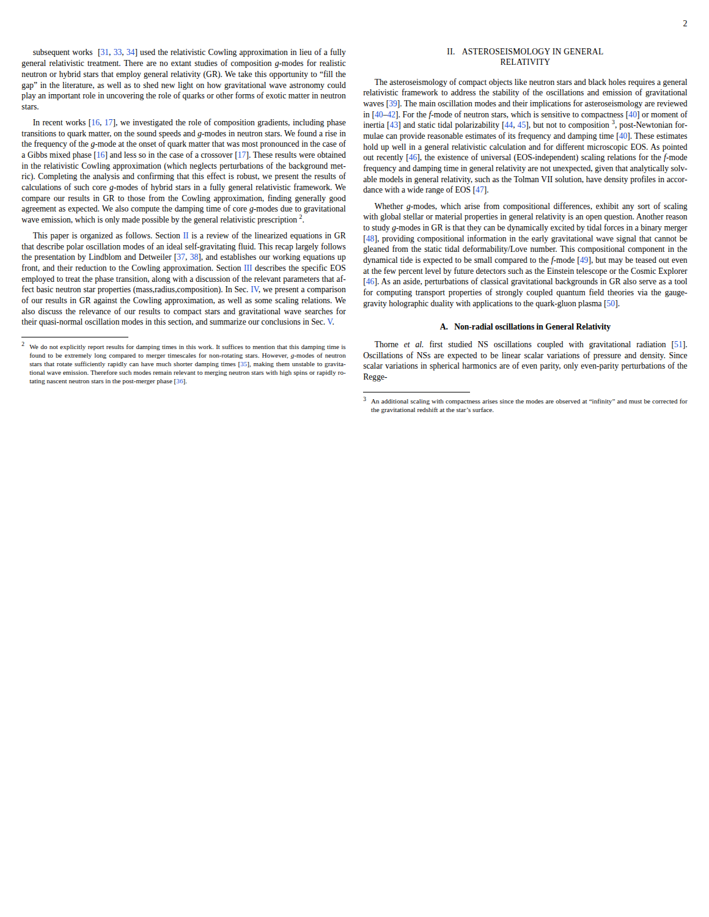2
subsequent works [31, 33, 34] used the relativistic Cowling approximation in lieu of a fully general relativistic treatment. There are no extant studies of composition g-modes for realistic neutron or hybrid stars that employ general relativity (GR). We take this opportunity to “fill the gap” in the literature, as well as to shed new light on how gravitational wave astronomy could play an important role in uncovering the role of quarks or other forms of exotic matter in neutron stars.
In recent works [16, 17], we investigated the role of composition gradients, including phase transitions to quark matter, on the sound speeds and g-modes in neutron stars. We found a rise in the frequency of the g-mode at the onset of quark matter that was most pronounced in the case of a Gibbs mixed phase [16] and less so in the case of a crossover [17]. These results were obtained in the relativistic Cowling approximation (which neglects perturbations of the background metric). Completing the analysis and confirming that this effect is robust, we present the results of calculations of such core g-modes of hybrid stars in a fully general relativistic framework. We compare our results in GR to those from the Cowling approximation, finding generally good agreement as expected. We also compute the damping time of core g-modes due to gravitational wave emission, which is only made possible by the general relativistic prescription 2.
This paper is organized as follows. Section II is a review of the linearized equations in GR that describe polar oscillation modes of an ideal self-gravitating fluid. This recap largely follows the presentation by Lindblom and Detweiler [37, 38], and establishes our working equations up front, and their reduction to the Cowling approximation. Section III describes the specific EOS employed to treat the phase transition, along with a discussion of the relevant parameters that affect basic neutron star properties (mass,radius,composition). In Sec. IV, we present a comparison of our results in GR against the Cowling approximation, as well as some scaling relations. We also discuss the relevance of our results to compact stars and gravitational wave searches for their quasi-normal oscillation modes in this section, and summarize our conclusions in Sec. V.
2 We do not explicitly report results for damping times in this work. It suffices to mention that this damping time is found to be extremely long compared to merger timescales for non-rotating stars. However, g-modes of neutron stars that rotate sufficiently rapidly can have much shorter damping times [35], making them unstable to gravitational wave emission. Therefore such modes remain relevant to merging neutron stars with high spins or rapidly rotating nascent neutron stars in the post-merger phase [36].
II. Asteroseismology in General
Relativity
The asteroseismology of compact objects like neutron stars and black holes requires a general relativistic framework to address the stability of the oscillations and emission of gravitational waves [39]. The main oscillation modes and their implications for asteroseismology are reviewed in [40–42]. For the f-mode of neutron stars, which is sensitive to compactness [40] or moment of inertia [43] and static tidal polarizability [44, 45], but not to composition 3, post-Newtonian formulae can provide reasonable estimates of its frequency and damping time [40]. These estimates hold up well in a general relativistic calculation and for different microscopic EOS. As pointed out recently [46], the existence of universal (EOS-independent) scaling relations for the f-mode frequency and damping time in general relativity are not unexpected, given that analytically solvable models in general relativity, such as the Tolman VII solution, have density profiles in accordance with a wide range of EOS [47].
Whether g-modes, which arise from compositional differences, exhibit any sort of scaling with global stellar or material properties in general relativity is an open question. Another reason to study g-modes in GR is that they can be dynamically excited by tidal forces in a binary merger [48], providing compositional information in the early gravitational wave signal that cannot be gleaned from the static tidal deformability/Love number. This compositional component in the dynamical tide is expected to be small compared to the f-mode [49], but may be teased out even at the few percent level by future detectors such as the Einstein telescope or the Cosmic Explorer [46]. As an aside, perturbations of classical gravitational backgrounds in GR also serve as a tool for computing transport properties of strongly coupled quantum field theories via the gauge-gravity holographic duality with applications to the quark-gluon plasma [50].
A. Non-radial oscillations in General Relativity
Thorne et al. first studied NS oscillations coupled with gravitational radiation [51]. Oscillations of NSs are expected to be linear scalar variations of pressure and density. Since scalar variations in spherical harmonics are of even parity, only even-parity perturbations of the Regge-
3 An additional scaling with compactness arises since the modes are observed at “infinity” and must be corrected for the gravitational redshift at the star’s surface.